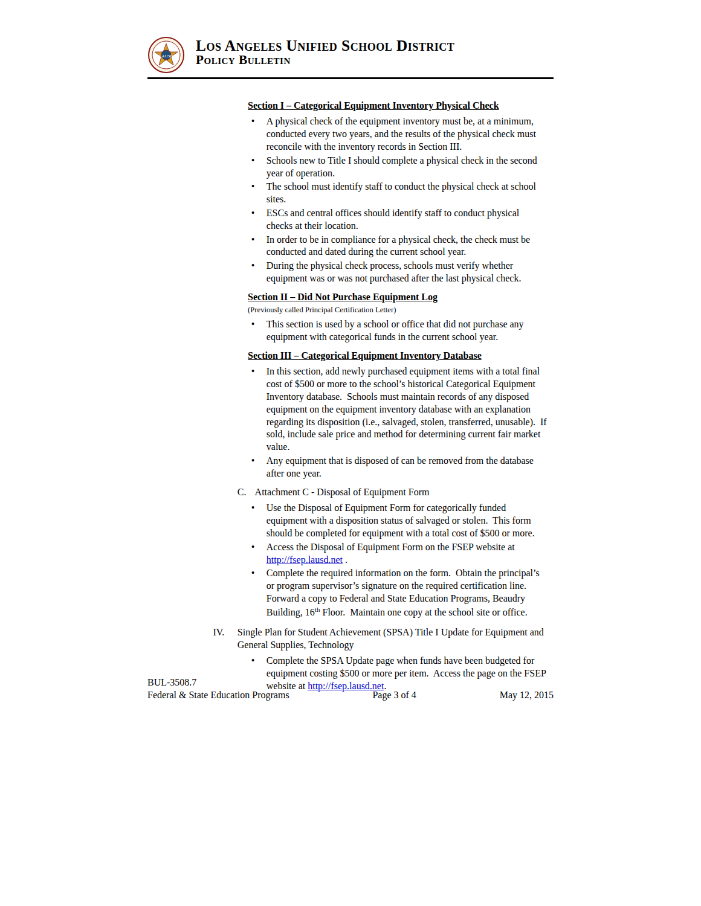LAUSD
Los Angeles Unified School District
Policy Bulletin
Section I – Categorical Equipment Inventory Physical Check
A physical check of the equipment inventory must be, at a minimum, conducted every two years, and the results of the physical check must reconcile with the inventory records in Section III.
Schools new to Title I should complete a physical check in the second year of operation.
The school must identify staff to conduct the physical check at school sites.
ESCs and central offices should identify staff to conduct physical checks at their location.
In order to be in compliance for a physical check, the check must be conducted and dated during the current school year.
During the physical check process, schools must verify whether equipment was or was not purchased after the last physical check.
Section II – Did Not Purchase Equipment Log
(Previously called Principal Certification Letter)
This section is used by a school or office that did not purchase any equipment with categorical funds in the current school year.
Section III – Categorical Equipment Inventory Database
In this section, add newly purchased equipment items with a total final cost of $500 or more to the school’s historical Categorical Equipment Inventory database. Schools must maintain records of any disposed equipment on the equipment inventory database with an explanation regarding its disposition (i.e., salvaged, stolen, transferred, unusable). If sold, include sale price and method for determining current fair market value.
Any equipment that is disposed of can be removed from the database after one year.
C. Attachment C - Disposal of Equipment Form
Use the Disposal of Equipment Form for categorically funded equipment with a disposition status of salvaged or stolen. This form should be completed for equipment with a total cost of $500 or more.
Access the Disposal of Equipment Form on the FSEP website at http://fsep.lausd.net .
Complete the required information on the form. Obtain the principal’s or program supervisor’s signature on the required certification line. Forward a copy to Federal and State Education Programs, Beaudry Building, 16th Floor. Maintain one copy at the school site or office.
IV. Single Plan for Student Achievement (SPSA) Title I Update for Equipment and
General Supplies, Technology
Complete the SPSA Update page when funds have been budgeted for equipment costing $500 or more per item. Access the page on the FSEP website at http://fsep.lausd.net.
BUL-3508.7
Federal & State Education Programs Page 3 of 4 May 12, 2015